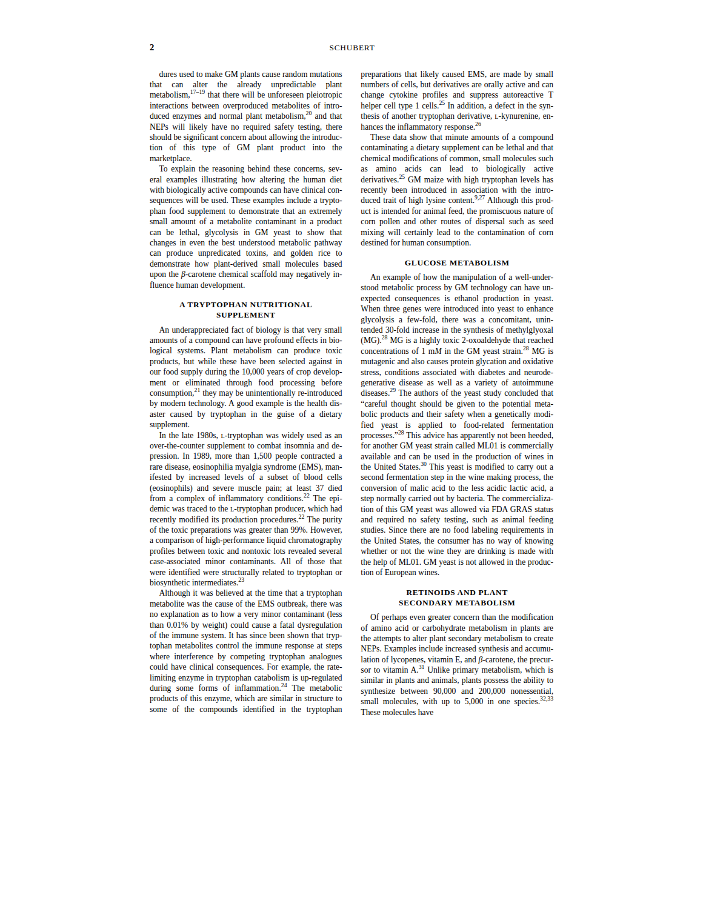2
SCHUBERT
dures used to make GM plants cause random mutations that can alter the already unpredictable plant metabolism,17–19 that there will be unforeseen pleiotropic interactions between overproduced metabolites of introduced enzymes and normal plant metabolism,20 and that NEPs will likely have no required safety testing, there should be significant concern about allowing the introduction of this type of GM plant product into the marketplace.
To explain the reasoning behind these concerns, several examples illustrating how altering the human diet with biologically active compounds can have clinical consequences will be used. These examples include a tryptophan food supplement to demonstrate that an extremely small amount of a metabolite contaminant in a product can be lethal, glycolysis in GM yeast to show that changes in even the best understood metabolic pathway can produce unpredicated toxins, and golden rice to demonstrate how plant-derived small molecules based upon the β-carotene chemical scaffold may negatively influence human development.
A TRYPTOPHAN NUTRITIONAL SUPPLEMENT
An underappreciated fact of biology is that very small amounts of a compound can have profound effects in biological systems. Plant metabolism can produce toxic products, but while these have been selected against in our food supply during the 10,000 years of crop development or eliminated through food processing before consumption,21 they may be unintentionally re-introduced by modern technology. A good example is the health disaster caused by tryptophan in the guise of a dietary supplement.
In the late 1980s, l-tryptophan was widely used as an over-the-counter supplement to combat insomnia and depression. In 1989, more than 1,500 people contracted a rare disease, eosinophilia myalgia syndrome (EMS), manifested by increased levels of a subset of blood cells (eosinophils) and severe muscle pain; at least 37 died from a complex of inflammatory conditions.22 The epidemic was traced to the l-tryptophan producer, which had recently modified its production procedures.22 The purity of the toxic preparations was greater than 99%. However, a comparison of high-performance liquid chromatography profiles between toxic and nontoxic lots revealed several case-associated minor contaminants. All of those that were identified were structurally related to tryptophan or biosynthetic intermediates.23
Although it was believed at the time that a tryptophan metabolite was the cause of the EMS outbreak, there was no explanation as to how a very minor contaminant (less than 0.01% by weight) could cause a fatal dysregulation of the immune system. It has since been shown that tryptophan metabolites control the immune response at steps where interference by competing tryptophan analogues could have clinical consequences. For example, the rate-limiting enzyme in tryptophan catabolism is up-regulated during some forms of inflammation.24 The metabolic products of this enzyme, which are similar in structure to some of the compounds identified in the tryptophan preparations that likely caused EMS, are made by small numbers of cells, but derivatives are orally active and can change cytokine profiles and suppress autoreactive T helper cell type 1 cells.25 In addition, a defect in the synthesis of another tryptophan derivative, l-kynurenine, enhances the inflammatory response.26
These data show that minute amounts of a compound contaminating a dietary supplement can be lethal and that chemical modifications of common, small molecules such as amino acids can lead to biologically active derivatives.25 GM maize with high tryptophan levels has recently been introduced in association with the introduced trait of high lysine content.9,27 Although this product is intended for animal feed, the promiscuous nature of corn pollen and other routes of dispersal such as seed mixing will certainly lead to the contamination of corn destined for human consumption.
GLUCOSE METABOLISM
An example of how the manipulation of a well-understood metabolic process by GM technology can have unexpected consequences is ethanol production in yeast. When three genes were introduced into yeast to enhance glycolysis a few-fold, there was a concomitant, unintended 30-fold increase in the synthesis of methylglyoxal (MG).28 MG is a highly toxic 2-oxoaldehyde that reached concentrations of 1 mM in the GM yeast strain.28 MG is mutagenic and also causes protein glycation and oxidative stress, conditions associated with diabetes and neurodegenerative disease as well as a variety of autoimmune diseases.29 The authors of the yeast study concluded that “careful thought should be given to the potential metabolic products and their safety when a genetically modified yeast is applied to food-related fermentation processes.”28 This advice has apparently not been heeded, for another GM yeast strain called ML01 is commercially available and can be used in the production of wines in the United States.30 This yeast is modified to carry out a second fermentation step in the wine making process, the conversion of malic acid to the less acidic lactic acid, a step normally carried out by bacteria. The commercialization of this GM yeast was allowed via FDA GRAS status and required no safety testing, such as animal feeding studies. Since there are no food labeling requirements in the United States, the consumer has no way of knowing whether or not the wine they are drinking is made with the help of ML01. GM yeast is not allowed in the production of European wines.
RETINOIDS AND PLANT
SECONDARY METABOLISM
Of perhaps even greater concern than the modification of amino acid or carbohydrate metabolism in plants are the attempts to alter plant secondary metabolism to create NEPs. Examples include increased synthesis and accumulation of lycopenes, vitamin E, and β-carotene, the precursor to vitamin A.31 Unlike primary metabolism, which is similar in plants and animals, plants possess the ability to synthesize between 90,000 and 200,000 nonessential, small molecules, with up to 5,000 in one species.32,33 These molecules have